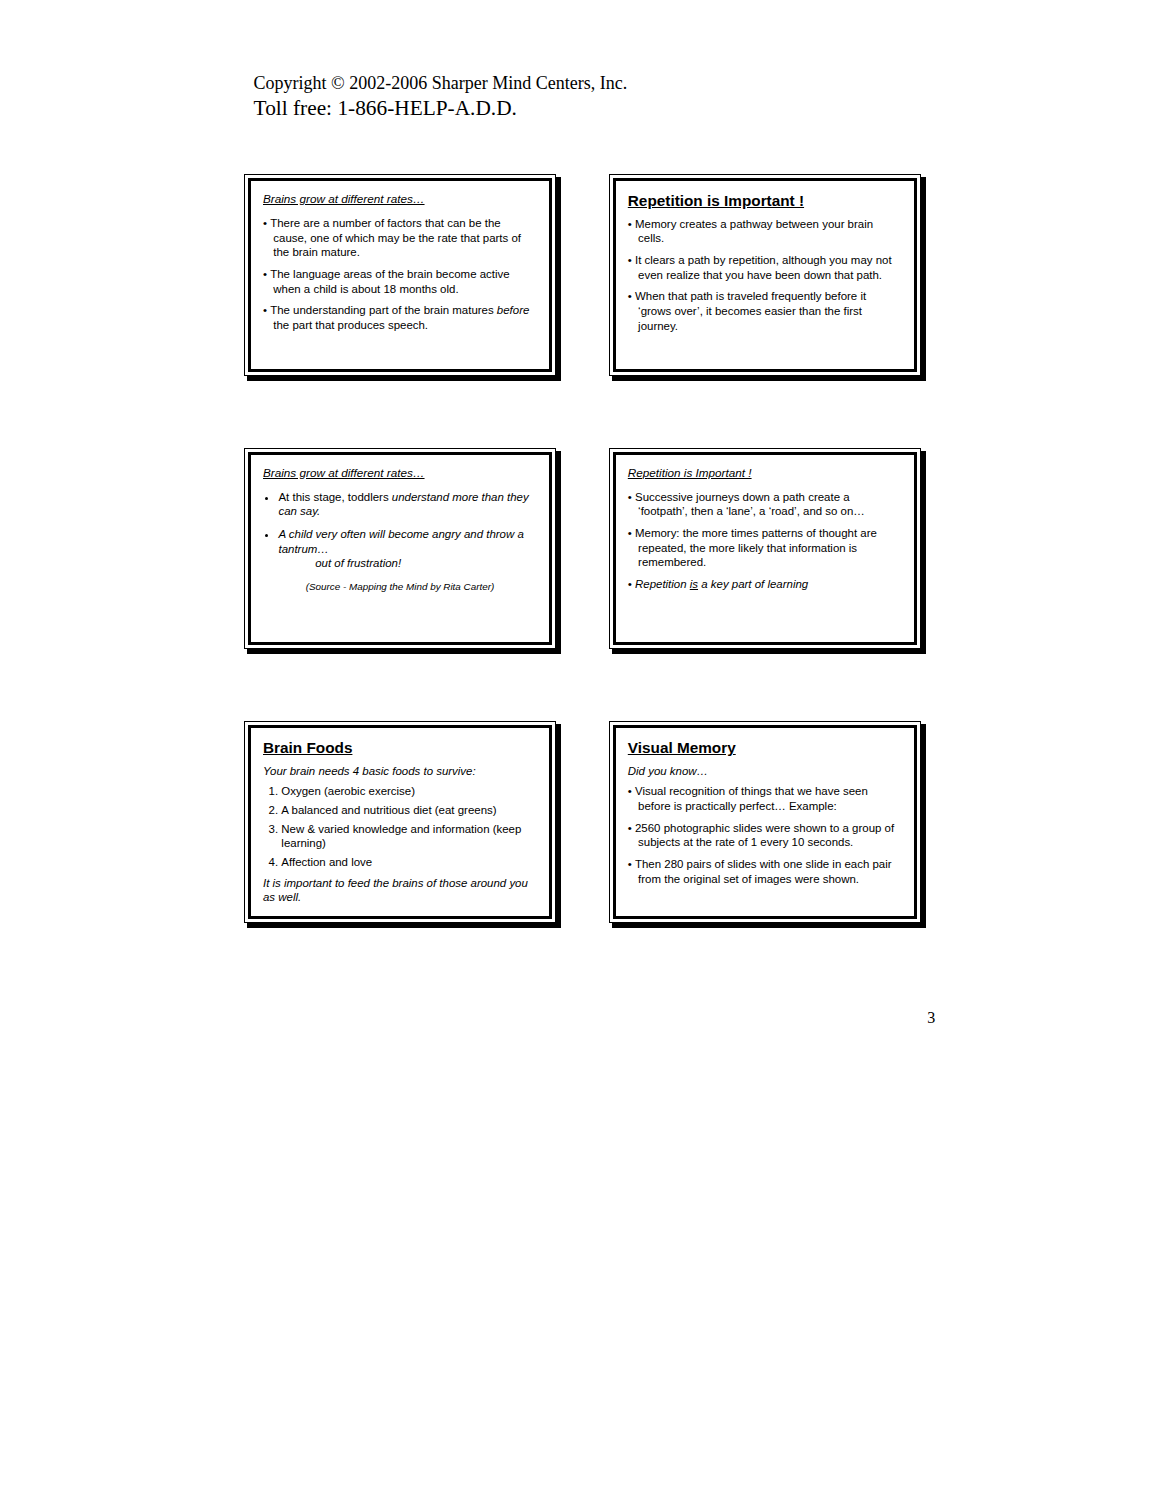Copyright © 2002-2006 Sharper Mind Centers, Inc.
Toll free: 1-866-HELP-A.D.D.
Brains grow at different rates…
There are a number of factors that can be the cause, one of which may be the rate that parts of the brain mature.
The language areas of the brain become active when a child is about 18 months old.
The understanding part of the brain matures before the part that produces speech.
Repetition is Important !
Memory creates a pathway between your brain cells.
It clears a path by repetition, although you may not even realize that you have been down that path.
When that path is traveled frequently before it ‘grows over’, it becomes easier than the first journey.
Brains grow at different rates…
At this stage, toddlers understand more than they can say.
A child very often will become angry and throw a tantrum…
out of frustration!
(Source - Mapping the Mind by Rita Carter)
Repetition is Important !
Successive journeys down a path create a ‘footpath’, then a ‘lane’, a ‘road’, and so on…
Memory: the more times patterns of thought are repeated, the more likely that information is remembered.
Repetition is a key part of learning
Brain Foods
Your brain needs 4 basic foods to survive:
Oxygen (aerobic exercise)
A balanced and nutritious diet (eat greens)
New & varied knowledge and information (keep learning)
Affection and love
It is important to feed the brains of those around you as well.
Visual Memory
Did you know…
Visual recognition of things that we have seen before is practically perfect… Example:
2560 photographic slides were shown to a group of subjects at the rate of 1 every 10 seconds.
Then 280 pairs of slides with one slide in each pair from the original set of images were shown.
3